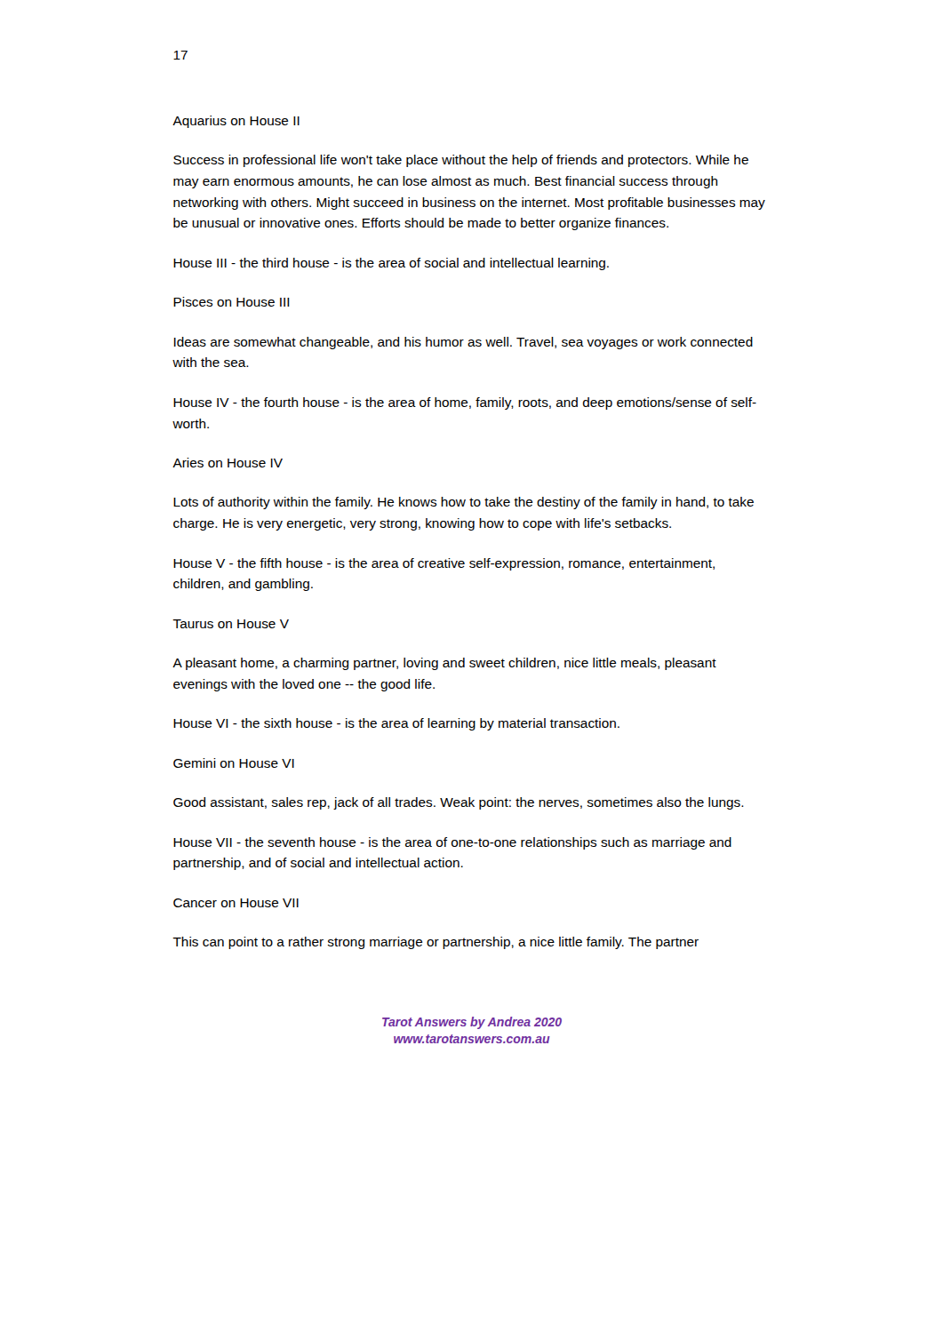17
Aquarius on House II
Success in professional life won't take place without the help of friends and protectors. While he may earn enormous amounts, he can lose almost as much. Best financial success through networking with others. Might succeed in business on the internet. Most profitable businesses may be unusual or innovative ones. Efforts should be made to better organize finances.
House III - the third house - is the area of social and intellectual learning.
Pisces on House III
Ideas are somewhat changeable, and his humor as well. Travel, sea voyages or work connected with the sea.
House IV - the fourth house - is the area of home, family, roots, and deep emotions/sense of self-worth.
Aries on House IV
Lots of authority within the family. He knows how to take the destiny of the family in hand, to take charge. He is very energetic, very strong, knowing how to cope with life's setbacks.
House V - the fifth house - is the area of creative self-expression, romance, entertainment, children, and gambling.
Taurus on House V
A pleasant home, a charming partner, loving and sweet children, nice little meals, pleasant evenings with the loved one -- the good life.
House VI - the sixth house - is the area of learning by material transaction.
Gemini on House VI
Good assistant, sales rep, jack of all trades. Weak point: the nerves, sometimes also the lungs.
House VII - the seventh house - is the area of one-to-one relationships such as marriage and partnership, and of social and intellectual action.
Cancer on House VII
This can point to a rather strong marriage or partnership, a nice little family. The partner
Tarot Answers by Andrea 2020 www.tarotanswers.com.au